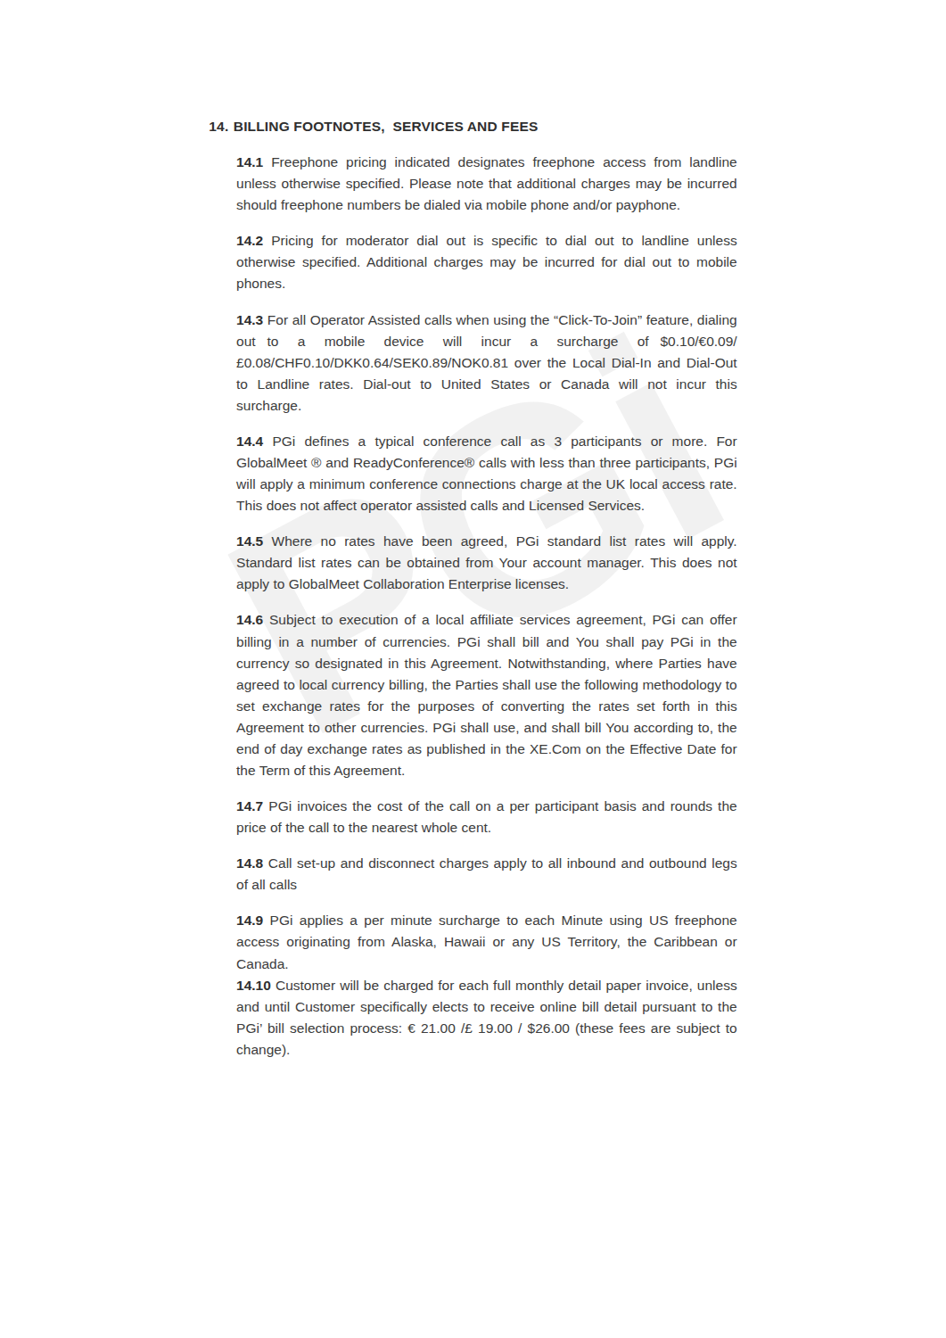PGi
14. BILLING FOOTNOTES, SERVICES AND FEES
14.1 Freephone pricing indicated designates freephone access from landline unless otherwise specified. Please note that additional charges may be incurred should freephone numbers be dialed via mobile phone and/or payphone.
14.2 Pricing for moderator dial out is specific to dial out to landline unless otherwise specified. Additional charges may be incurred for dial out to mobile phones.
14.3 For all Operator Assisted calls when using the “Click-To-Join” feature, dialing out to a mobile device will incur a surcharge of $0.10/€0.09/£0.08/CHF0.10/DKK0.64/SEK0.89/NOK0.81 over the Local Dial-In and Dial-Out to Landline rates. Dial-out to United States or Canada will not incur this surcharge.
14.4 PGi defines a typical conference call as 3 participants or more. For GlobalMeet ® and ReadyConference® calls with less than three participants, PGi will apply a minimum conference connections charge at the UK local access rate. This does not affect operator assisted calls and Licensed Services.
14.5 Where no rates have been agreed, PGi standard list rates will apply. Standard list rates can be obtained from Your account manager. This does not apply to GlobalMeet Collaboration Enterprise licenses.
14.6 Subject to execution of a local affiliate services agreement, PGi can offer billing in a number of currencies. PGi shall bill and You shall pay PGi in the currency so designated in this Agreement. Notwithstanding, where Parties have agreed to local currency billing, the Parties shall use the following methodology to set exchange rates for the purposes of converting the rates set forth in this Agreement to other currencies. PGi shall use, and shall bill You according to, the end of day exchange rates as published in the XE.Com on the Effective Date for the Term of this Agreement.
14.7 PGi invoices the cost of the call on a per participant basis and rounds the price of the call to the nearest whole cent.
14.8 Call set-up and disconnect charges apply to all inbound and outbound legs of all calls
14.9 PGi applies a per minute surcharge to each Minute using US freephone access originating from Alaska, Hawaii or any US Territory, the Caribbean or Canada.
14.10 Customer will be charged for each full monthly detail paper invoice, unless and until Customer specifically elects to receive online bill detail pursuant to the PGi’ bill selection process: € 21.00 /£ 19.00 / $26.00 (these fees are subject to change).